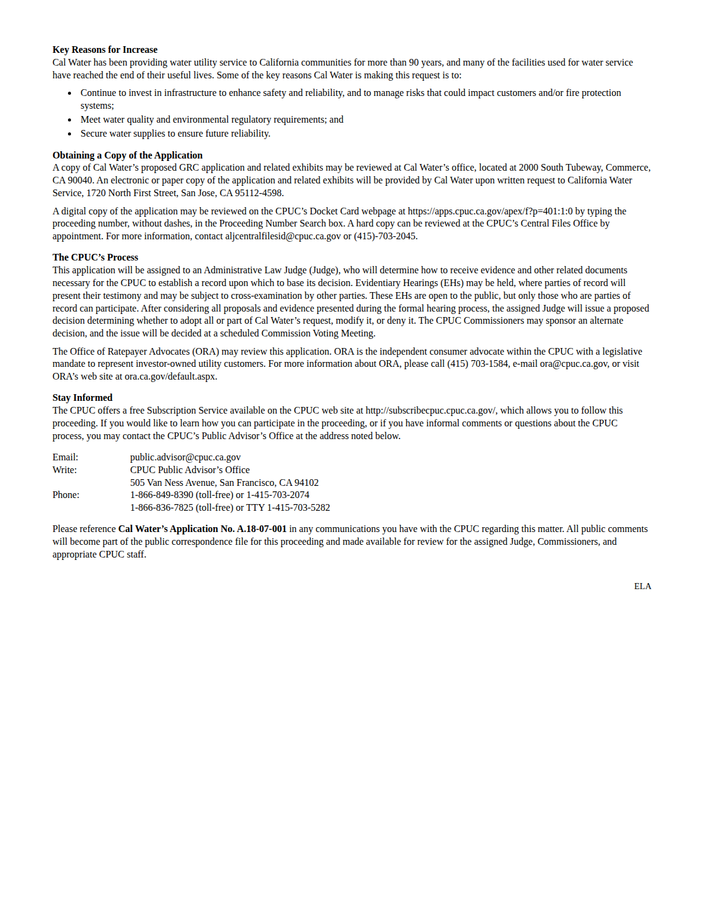Key Reasons for Increase
Cal Water has been providing water utility service to California communities for more than 90 years, and many of the facilities used for water service have reached the end of their useful lives. Some of the key reasons Cal Water is making this request is to:
Continue to invest in infrastructure to enhance safety and reliability, and to manage risks that could impact customers and/or fire protection systems;
Meet water quality and environmental regulatory requirements; and
Secure water supplies to ensure future reliability.
Obtaining a Copy of the Application
A copy of Cal Water’s proposed GRC application and related exhibits may be reviewed at Cal Water’s office, located at 2000 South Tubeway, Commerce, CA 90040. An electronic or paper copy of the application and related exhibits will be provided by Cal Water upon written request to California Water Service, 1720 North First Street, San Jose, CA 95112-4598.
A digital copy of the application may be reviewed on the CPUC’s Docket Card webpage at https://apps.cpuc.ca.gov/apex/f?p=401:1:0 by typing the proceeding number, without dashes, in the Proceeding Number Search box. A hard copy can be reviewed at the CPUC’s Central Files Office by appointment. For more information, contact aljcentralfilesid@cpuc.ca.gov or (415)-703-2045.
The CPUC’s Process
This application will be assigned to an Administrative Law Judge (Judge), who will determine how to receive evidence and other related documents necessary for the CPUC to establish a record upon which to base its decision. Evidentiary Hearings (EHs) may be held, where parties of record will present their testimony and may be subject to cross-examination by other parties. These EHs are open to the public, but only those who are parties of record can participate. After considering all proposals and evidence presented during the formal hearing process, the assigned Judge will issue a proposed decision determining whether to adopt all or part of Cal Water’s request, modify it, or deny it. The CPUC Commissioners may sponsor an alternate decision, and the issue will be decided at a scheduled Commission Voting Meeting.
The Office of Ratepayer Advocates (ORA) may review this application. ORA is the independent consumer advocate within the CPUC with a legislative mandate to represent investor-owned utility customers. For more information about ORA, please call (415) 703-1584, e-mail ora@cpuc.ca.gov, or visit ORA’s web site at ora.ca.gov/default.aspx.
Stay Informed
The CPUC offers a free Subscription Service available on the CPUC web site at http://subscribecpuc.cpuc.ca.gov/, which allows you to follow this proceeding. If you would like to learn how you can participate in the proceeding, or if you have informal comments or questions about the CPUC process, you may contact the CPUC’s Public Advisor’s Office at the address noted below.
| Email: | public.advisor@cpuc.ca.gov |
| Write: | CPUC Public Advisor’s Office |
| | 505 Van Ness Avenue, San Francisco, CA 94102 |
| Phone: | 1-866-849-8390 (toll-free) or 1-415-703-2074 |
| | 1-866-836-7825 (toll-free) or TTY 1-415-703-5282 |
Please reference Cal Water’s Application No. A.18-07-001 in any communications you have with the CPUC regarding this matter. All public comments will become part of the public correspondence file for this proceeding and made available for review for the assigned Judge, Commissioners, and appropriate CPUC staff.
ELA